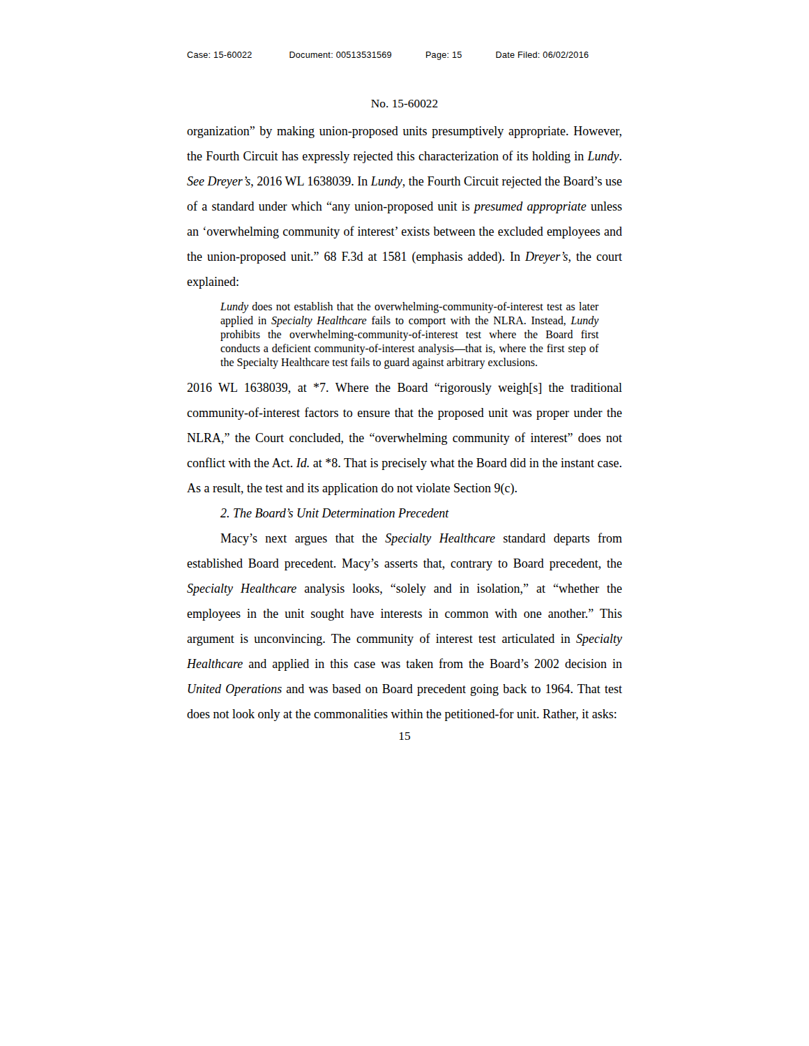Case: 15-60022 Document: 00513531569 Page: 15 Date Filed: 06/02/2016
No. 15-60022
organization” by making union-proposed units presumptively appropriate. However, the Fourth Circuit has expressly rejected this characterization of its holding in Lundy. See Dreyer’s, 2016 WL 1638039. In Lundy, the Fourth Circuit rejected the Board’s use of a standard under which “any union-proposed unit is presumed appropriate unless an ‘overwhelming community of interest’ exists between the excluded employees and the union-proposed unit.” 68 F.3d at 1581 (emphasis added). In Dreyer’s, the court explained:
Lundy does not establish that the overwhelming-community-of-interest test as later applied in Specialty Healthcare fails to comport with the NLRA. Instead, Lundy prohibits the overwhelming-community-of-interest test where the Board first conducts a deficient community-of-interest analysis—that is, where the first step of the Specialty Healthcare test fails to guard against arbitrary exclusions.
2016 WL 1638039, at *7. Where the Board “rigorously weigh[s] the traditional community-of-interest factors to ensure that the proposed unit was proper under the NLRA,” the Court concluded, the “overwhelming community of interest” does not conflict with the Act. Id. at *8. That is precisely what the Board did in the instant case. As a result, the test and its application do not violate Section 9(c).
2. The Board’s Unit Determination Precedent
Macy’s next argues that the Specialty Healthcare standard departs from established Board precedent. Macy’s asserts that, contrary to Board precedent, the Specialty Healthcare analysis looks, “solely and in isolation,” at “whether the employees in the unit sought have interests in common with one another.” This argument is unconvincing. The community of interest test articulated in Specialty Healthcare and applied in this case was taken from the Board’s 2002 decision in United Operations and was based on Board precedent going back to 1964. That test does not look only at the commonalities within the petitioned-for unit. Rather, it asks:
15